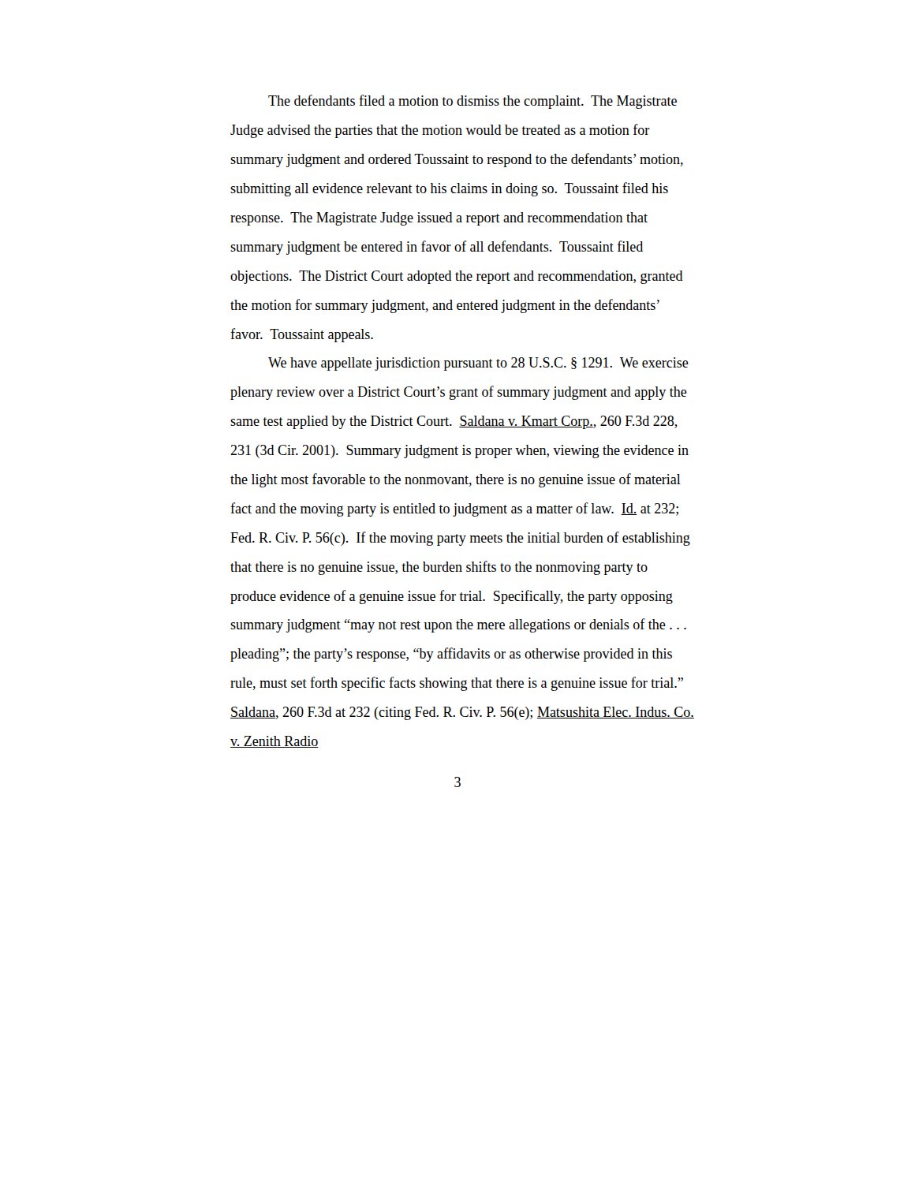The defendants filed a motion to dismiss the complaint. The Magistrate Judge advised the parties that the motion would be treated as a motion for summary judgment and ordered Toussaint to respond to the defendants’ motion, submitting all evidence relevant to his claims in doing so. Toussaint filed his response. The Magistrate Judge issued a report and recommendation that summary judgment be entered in favor of all defendants. Toussaint filed objections. The District Court adopted the report and recommendation, granted the motion for summary judgment, and entered judgment in the defendants’ favor. Toussaint appeals.
We have appellate jurisdiction pursuant to 28 U.S.C. § 1291. We exercise plenary review over a District Court’s grant of summary judgment and apply the same test applied by the District Court. Saldana v. Kmart Corp., 260 F.3d 228, 231 (3d Cir. 2001). Summary judgment is proper when, viewing the evidence in the light most favorable to the nonmovant, there is no genuine issue of material fact and the moving party is entitled to judgment as a matter of law. Id. at 232; Fed. R. Civ. P. 56(c). If the moving party meets the initial burden of establishing that there is no genuine issue, the burden shifts to the nonmoving party to produce evidence of a genuine issue for trial. Specifically, the party opposing summary judgment “may not rest upon the mere allegations or denials of the . . . pleading”; the party’s response, “by affidavits or as otherwise provided in this rule, must set forth specific facts showing that there is a genuine issue for trial.” Saldana, 260 F.3d at 232 (citing Fed. R. Civ. P. 56(e); Matsushita Elec. Indus. Co. v. Zenith Radio
3